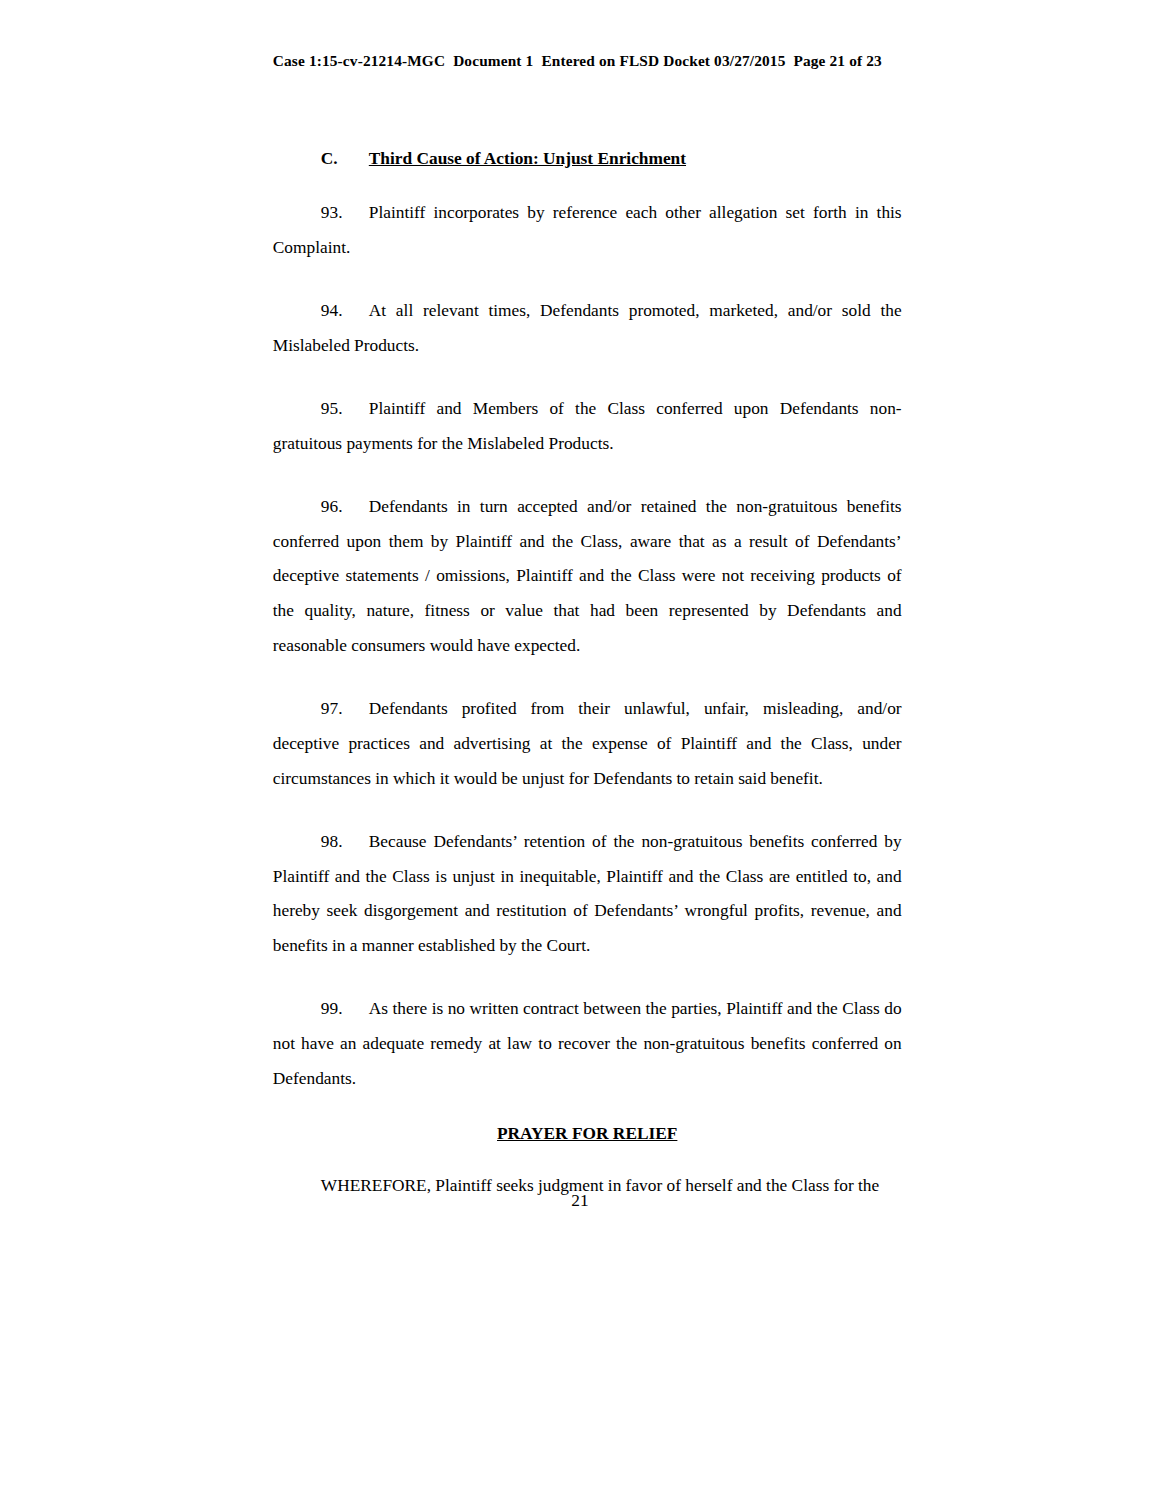Case 1:15-cv-21214-MGC Document 1 Entered on FLSD Docket 03/27/2015 Page 21 of 23
C. Third Cause of Action: Unjust Enrichment
93. Plaintiff incorporates by reference each other allegation set forth in this Complaint.
94. At all relevant times, Defendants promoted, marketed, and/or sold the Mislabeled Products.
95. Plaintiff and Members of the Class conferred upon Defendants non-gratuitous payments for the Mislabeled Products.
96. Defendants in turn accepted and/or retained the non-gratuitous benefits conferred upon them by Plaintiff and the Class, aware that as a result of Defendants’ deceptive statements / omissions, Plaintiff and the Class were not receiving products of the quality, nature, fitness or value that had been represented by Defendants and reasonable consumers would have expected.
97. Defendants profited from their unlawful, unfair, misleading, and/or deceptive practices and advertising at the expense of Plaintiff and the Class, under circumstances in which it would be unjust for Defendants to retain said benefit.
98. Because Defendants’ retention of the non-gratuitous benefits conferred by Plaintiff and the Class is unjust in inequitable, Plaintiff and the Class are entitled to, and hereby seek disgorgement and restitution of Defendants’ wrongful profits, revenue, and benefits in a manner established by the Court.
99. As there is no written contract between the parties, Plaintiff and the Class do not have an adequate remedy at law to recover the non-gratuitous benefits conferred on Defendants.
PRAYER FOR RELIEF
WHEREFORE, Plaintiff seeks judgment in favor of herself and the Class for the
21